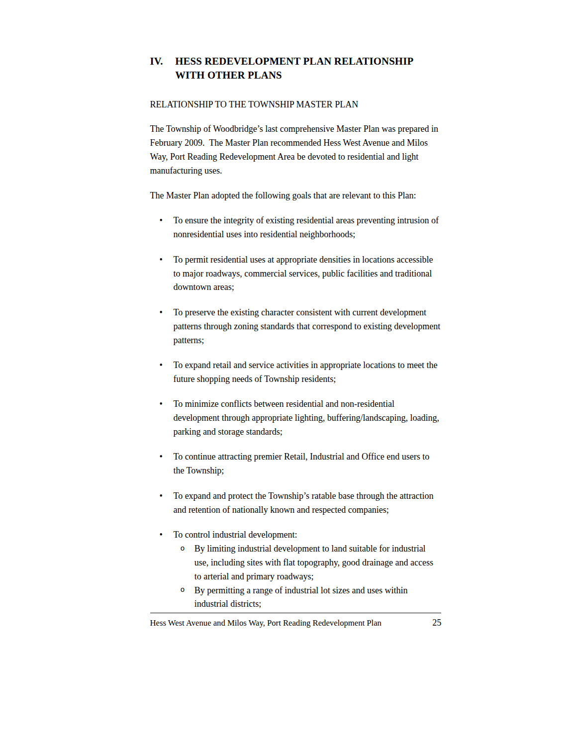IV. HESS REDEVELOPMENT PLAN RELATIONSHIP WITH OTHER PLANS
RELATIONSHIP TO THE TOWNSHIP MASTER PLAN
The Township of Woodbridge’s last comprehensive Master Plan was prepared in February 2009. The Master Plan recommended Hess West Avenue and Milos Way, Port Reading Redevelopment Area be devoted to residential and light manufacturing uses.
The Master Plan adopted the following goals that are relevant to this Plan:
To ensure the integrity of existing residential areas preventing intrusion of nonresidential uses into residential neighborhoods;
To permit residential uses at appropriate densities in locations accessible to major roadways, commercial services, public facilities and traditional downtown areas;
To preserve the existing character consistent with current development patterns through zoning standards that correspond to existing development patterns;
To expand retail and service activities in appropriate locations to meet the future shopping needs of Township residents;
To minimize conflicts between residential and non-residential development through appropriate lighting, buffering/landscaping, loading, parking and storage standards;
To continue attracting premier Retail, Industrial and Office end users to the Township;
To expand and protect the Township’s ratable base through the attraction and retention of nationally known and respected companies;
To control industrial development:
By limiting industrial development to land suitable for industrial use, including sites with flat topography, good drainage and access to arterial and primary roadways;
By permitting a range of industrial lot sizes and uses within industrial districts;
Hess West Avenue and Milos Way, Port Reading Redevelopment Plan 25